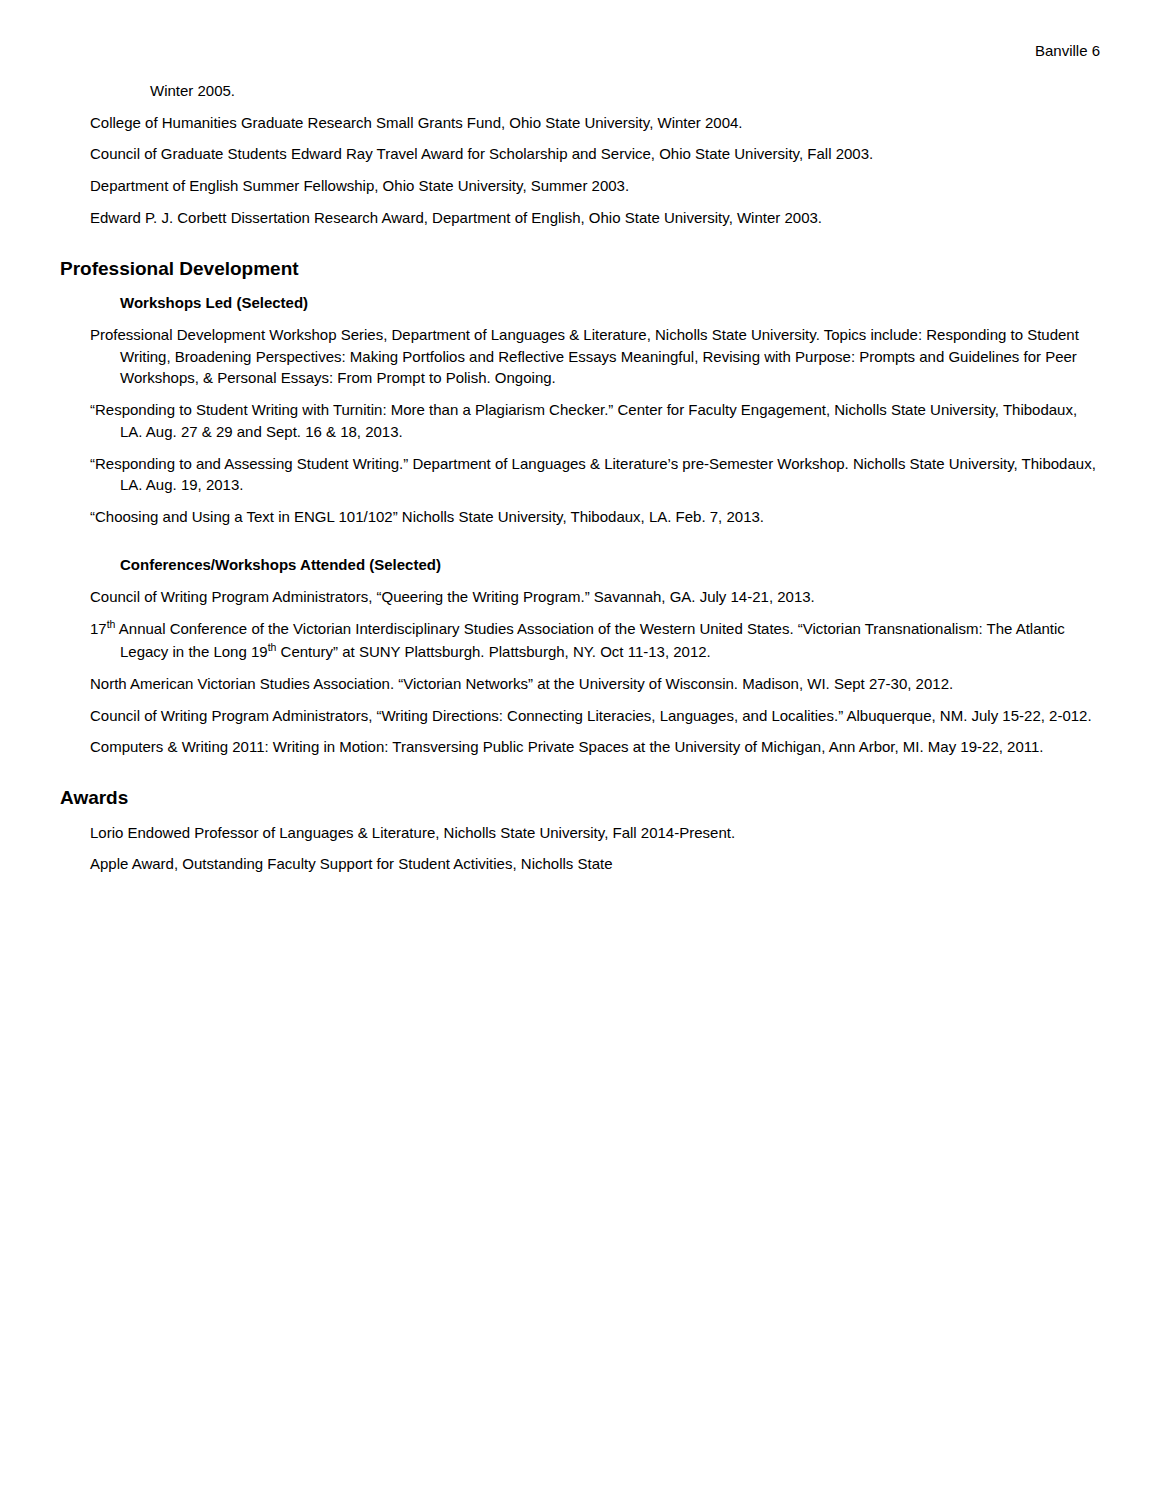Banville 6
Winter 2005.
College of Humanities Graduate Research Small Grants Fund, Ohio State University, Winter 2004.
Council of Graduate Students Edward Ray Travel Award for Scholarship and Service, Ohio State University, Fall 2003.
Department of English Summer Fellowship, Ohio State University, Summer 2003.
Edward P. J. Corbett Dissertation Research Award, Department of English, Ohio State University, Winter 2003.
Professional Development
Workshops Led (Selected)
Professional Development Workshop Series, Department of Languages & Literature, Nicholls State University. Topics include: Responding to Student Writing, Broadening Perspectives: Making Portfolios and Reflective Essays Meaningful, Revising with Purpose: Prompts and Guidelines for Peer Workshops, & Personal Essays: From Prompt to Polish. Ongoing.
“Responding to Student Writing with Turnitin: More than a Plagiarism Checker.” Center for Faculty Engagement, Nicholls State University, Thibodaux, LA. Aug. 27 & 29 and Sept. 16 & 18, 2013.
“Responding to and Assessing Student Writing.” Department of Languages & Literature’s pre-Semester Workshop. Nicholls State University, Thibodaux, LA. Aug. 19, 2013.
“Choosing and Using a Text in ENGL 101/102” Nicholls State University, Thibodaux, LA. Feb. 7, 2013.
Conferences/Workshops Attended (Selected)
Council of Writing Program Administrators, “Queering the Writing Program.” Savannah, GA. July 14-21, 2013.
17th Annual Conference of the Victorian Interdisciplinary Studies Association of the Western United States. “Victorian Transnationalism: The Atlantic Legacy in the Long 19th Century” at SUNY Plattsburgh. Plattsburgh, NY. Oct 11-13, 2012.
North American Victorian Studies Association. “Victorian Networks” at the University of Wisconsin. Madison, WI. Sept 27-30, 2012.
Council of Writing Program Administrators, “Writing Directions: Connecting Literacies, Languages, and Localities.” Albuquerque, NM. July 15-22, 2-012.
Computers & Writing 2011: Writing in Motion: Transversing Public Private Spaces at the University of Michigan, Ann Arbor, MI. May 19-22, 2011.
Awards
Lorio Endowed Professor of Languages & Literature, Nicholls State University, Fall 2014-Present.
Apple Award, Outstanding Faculty Support for Student Activities, Nicholls State